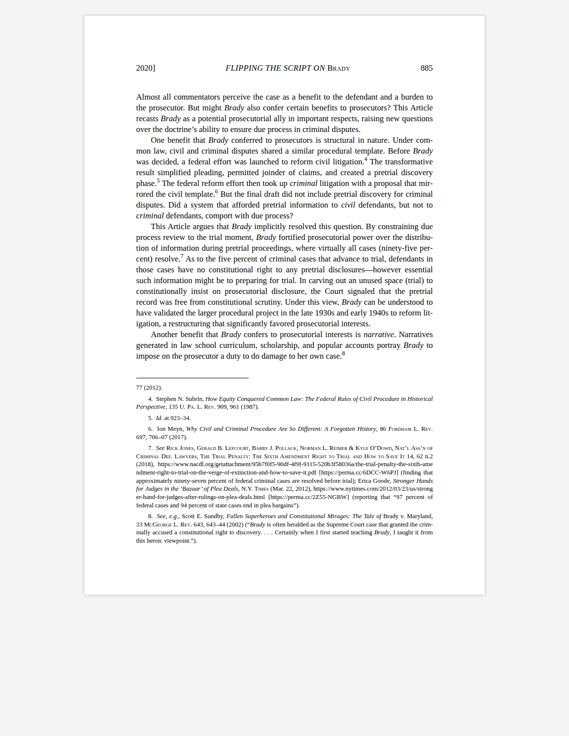2020] FLIPPING THE SCRIPT ON Brady 885
Almost all commentators perceive the case as a benefit to the defendant and a burden to the prosecutor. But might Brady also confer certain benefits to prosecutors? This Article recasts Brady as a potential prosecutorial ally in important respects, raising new questions over the doctrine’s ability to ensure due process in criminal disputes.
One benefit that Brady conferred to prosecutors is structural in nature. Under common law, civil and criminal disputes shared a similar procedural template. Before Brady was decided, a federal effort was launched to reform civil litigation.4 The transformative result simplified pleading, permitted joinder of claims, and created a pretrial discovery phase.5 The federal reform effort then took up criminal litigation with a proposal that mirrored the civil template.6 But the final draft did not include pretrial discovery for criminal disputes. Did a system that afforded pretrial information to civil defendants, but not to criminal defendants, comport with due process?
This Article argues that Brady implicitly resolved this question. By constraining due process review to the trial moment, Brady fortified prosecutorial power over the distribution of information during pretrial proceedings, where virtually all cases (ninety-five percent) resolve.7 As to the five percent of criminal cases that advance to trial, defendants in those cases have no constitutional right to any pretrial disclosures—however essential such information might be to preparing for trial. In carving out an unused space (trial) to constitutionally insist on prosecutorial disclosure, the Court signaled that the pretrial record was free from constitutional scrutiny. Under this view, Brady can be understood to have validated the larger procedural project in the late 1930s and early 1940s to reform litigation, a restructuring that significantly favored prosecutorial interests.
Another benefit that Brady confers to prosecutorial interests is narrative. Narratives generated in law school curriculum, scholarship, and popular accounts portray Brady to impose on the prosecutor a duty to do damage to her own case.8
77 (2012).
4. Stephen N. Subrin, How Equity Conquered Common Law: The Federal Rules of Civil Procedure in Historical Perspective, 135 U. Pa. L. Rev. 909, 961 (1987).
5. Id. at 923–34.
6. Ion Meyn, Why Civil and Criminal Procedure Are So Different: A Forgotten History, 86 Fordham L. Rev. 697, 706–07 (2017).
7. See Rick Jones, Gerald B. Lefcourt, Barry J. Pollack, Norman L. Reimer & Kyle O’Dowd, Nat’l Ass’n of Criminal Def. Lawyers, The Trial Penalty: The Sixth Amendment Right to Trial and How to Save It 14, 62 n.2 (2018), https://www.nacdl.org/getattachment/95b7f0f5-90df-4f9f-9115-520b3f58036a/the-trial-penalty-the-sixth-amendment-right-to-trial-on-the-verge-of-extinction-and-how-to-save-it.pdf [https://perma.cc/6DCC-W6PJ] (finding that approximately ninety-seven percent of federal criminal cases are resolved before trial); Erica Goode, Stronger Hands for Judges in the ‘Bazaar’ of Plea Deals, N.Y. Times (Mar. 22, 2012), https://www.nytimes.com/2012/03/23/us/stronger-hand-for-judges-after-rulings-on-plea-deals.html [https://perma.cc/2Z55-NGBW] (reporting that “97 percent of federal cases and 94 percent of state cases end in plea bargains”).
8. See, e.g., Scott E. Sundby, Fallen Superheroes and Constitutional Mirages: The Tale of Brady v. Maryland, 33 McGeorge L. Rev. 643, 643–44 (2002) (“Brady is often heralded as the Supreme Court case that granted the criminally accused a constitutional right to discovery. . . . Certainly when I first started teaching Brady, I taught it from this heroic viewpoint.”).